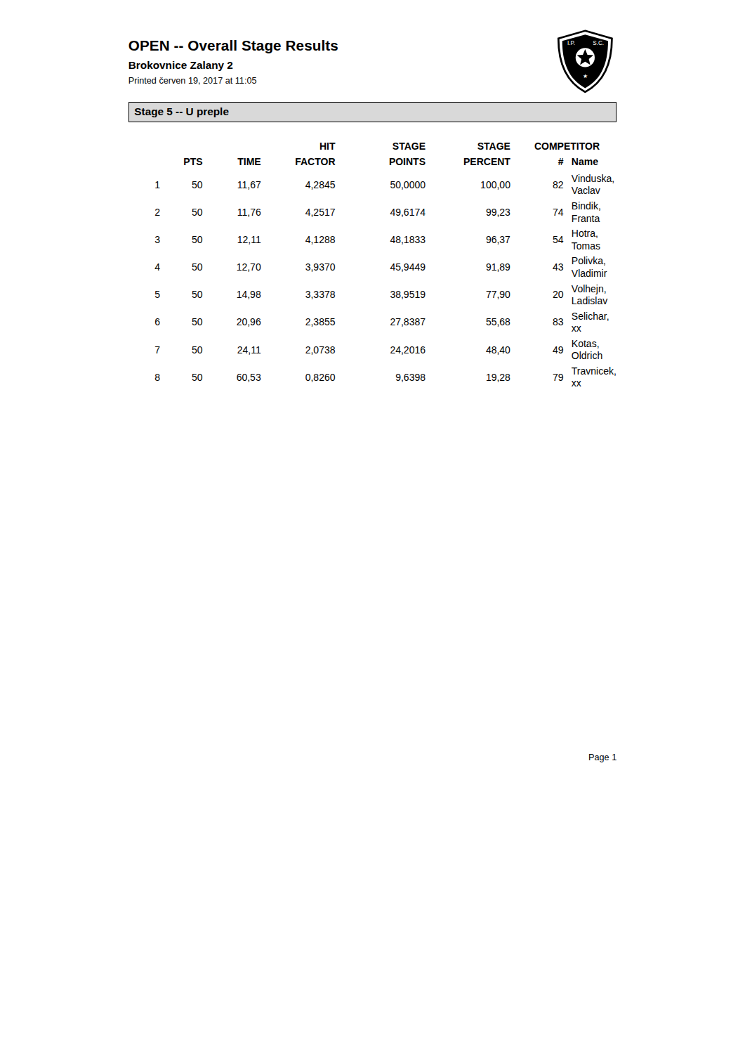I.P. S.C. ★
OPEN -- Overall Stage Results
Brokovnice Zalany 2
Printed červen 19, 2017 at 11:05
Stage 5 -- U preple
| | | | HIT | STAGE | STAGE | COMPETITOR |
| --- | --- | --- | --- | --- | --- | --- |
| | PTS | TIME | FACTOR | POINTS | PERCENT | # | Name |
| 1 | 50 | 11,67 | 4,2845 | 50,0000 | 100,00 | 82 | Vinduska, Vaclav |
| 2 | 50 | 11,76 | 4,2517 | 49,6174 | 99,23 | 74 | Bindik, Franta |
| 3 | 50 | 12,11 | 4,1288 | 48,1833 | 96,37 | 54 | Hotra, Tomas |
| 4 | 50 | 12,70 | 3,9370 | 45,9449 | 91,89 | 43 | Polivka, Vladimir |
| 5 | 50 | 14,98 | 3,3378 | 38,9519 | 77,90 | 20 | Volhejn, Ladislav |
| 6 | 50 | 20,96 | 2,3855 | 27,8387 | 55,68 | 83 | Selichar, xx |
| 7 | 50 | 24,11 | 2,0738 | 24,2016 | 48,40 | 49 | Kotas, Oldrich |
| 8 | 50 | 60,53 | 0,8260 | 9,6398 | 19,28 | 79 | Travnicek, xx |
Page 1